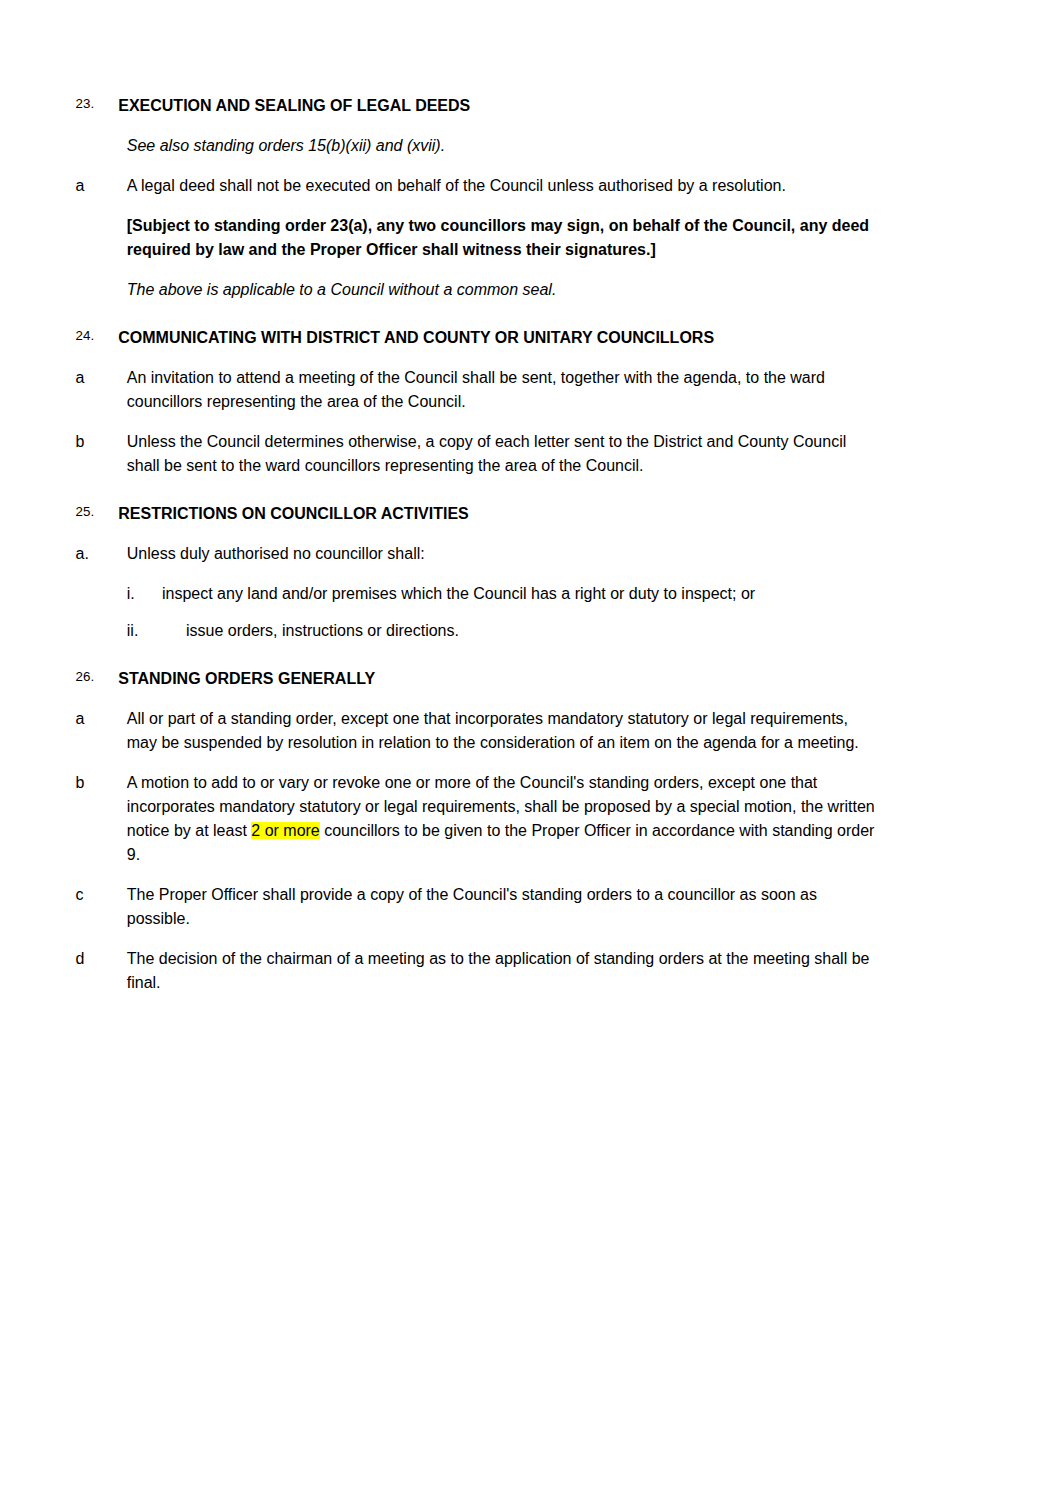23.
Execution and Sealing of Legal Deeds
See also standing orders 15(b)(xii) and (xvii).
a
A legal deed shall not be executed on behalf of the Council unless authorised by a resolution.
[Subject to standing order 23(a), any two councillors may sign, on behalf of the Council, any deed required by law and the Proper Officer shall witness their signatures.]
The above is applicable to a Council without a common seal.
24.
Communicating with District and County or Unitary Councillors
a
An invitation to attend a meeting of the Council shall be sent, together with the agenda, to the ward councillors representing the area of the Council.
b
Unless the Council determines otherwise, a copy of each letter sent to the District and County Council shall be sent to the ward councillors representing the area of the Council.
25.
Restrictions on Councillor Activities
a.
Unless duly authorised no councillor shall:
i.
inspect any land and/or premises which the Council has a right or duty to inspect; or
ii.
issue orders, instructions or directions.
26.
Standing Orders Generally
a
All or part of a standing order, except one that incorporates mandatory statutory or legal requirements, may be suspended by resolution in relation to the consideration of an item on the agenda for a meeting.
b
A motion to add to or vary or revoke one or more of the Council's standing orders, except one that incorporates mandatory statutory or legal requirements, shall be proposed by a special motion, the written notice by at least 2 or more councillors to be given to the Proper Officer in accordance with standing order 9.
c
The Proper Officer shall provide a copy of the Council's standing orders to a councillor as soon as possible.
d
The decision of the chairman of a meeting as to the application of standing orders at the meeting shall be final.